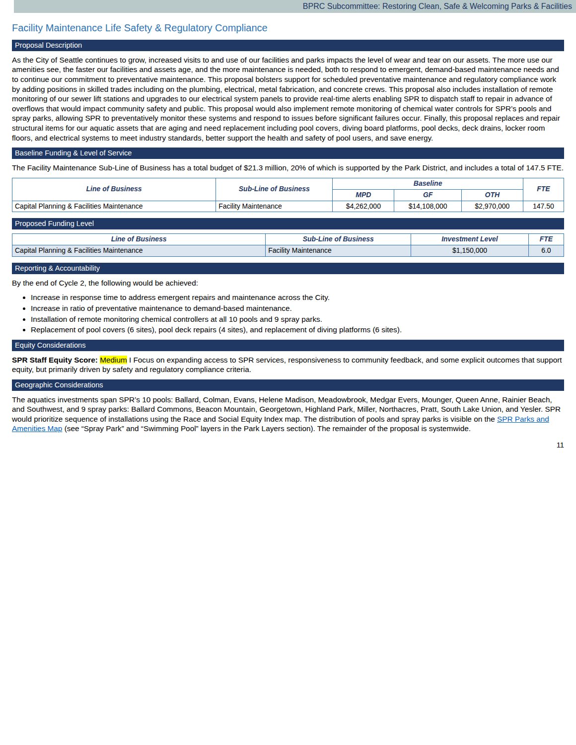BPRC Subcommittee: Restoring Clean, Safe & Welcoming Parks & Facilities
Facility Maintenance Life Safety & Regulatory Compliance
Proposal Description
As the City of Seattle continues to grow, increased visits to and use of our facilities and parks impacts the level of wear and tear on our assets. The more use our amenities see, the faster our facilities and assets age, and the more maintenance is needed, both to respond to emergent, demand-based maintenance needs and to continue our commitment to preventative maintenance. This proposal bolsters support for scheduled preventative maintenance and regulatory compliance work by adding positions in skilled trades including on the plumbing, electrical, metal fabrication, and concrete crews. This proposal also includes installation of remote monitoring of our sewer lift stations and upgrades to our electrical system panels to provide real-time alerts enabling SPR to dispatch staff to repair in advance of overflows that would impact community safety and public. This proposal would also implement remote monitoring of chemical water controls for SPR’s pools and spray parks, allowing SPR to preventatively monitor these systems and respond to issues before significant failures occur. Finally, this proposal replaces and repair structural items for our aquatic assets that are aging and need replacement including pool covers, diving board platforms, pool decks, deck drains, locker room floors, and electrical systems to meet industry standards, better support the health and safety of pool users, and save energy.
Baseline Funding & Level of Service
The Facility Maintenance Sub-Line of Business has a total budget of $21.3 million, 20% of which is supported by the Park District, and includes a total of 147.5 FTE.
| Line of Business | Sub-Line of Business | Baseline | FTE |
| --- | --- | --- | --- |
| MPD | GF | OTH |
| Capital Planning & Facilities Maintenance | Facility Maintenance | $4,262,000 | $14,108,000 | $2,970,000 | 147.50 |
Proposed Funding Level
| Line of Business | Sub-Line of Business | Investment Level | FTE |
| --- | --- | --- | --- |
| Capital Planning & Facilities Maintenance | Facility Maintenance | $1,150,000 | 6.0 |
Reporting & Accountability
By the end of Cycle 2, the following would be achieved:
Increase in response time to address emergent repairs and maintenance across the City.
Increase in ratio of preventative maintenance to demand-based maintenance.
Installation of remote monitoring chemical controllers at all 10 pools and 9 spray parks.
Replacement of pool covers (6 sites), pool deck repairs (4 sites), and replacement of diving platforms (6 sites).
Equity Considerations
SPR Staff Equity Score: Medium I Focus on expanding access to SPR services, responsiveness to community feedback, and some explicit outcomes that support equity, but primarily driven by safety and regulatory compliance criteria.
Geographic Considerations
The aquatics investments span SPR’s 10 pools: Ballard, Colman, Evans, Helene Madison, Meadowbrook, Medgar Evers, Mounger, Queen Anne, Rainier Beach, and Southwest, and 9 spray parks: Ballard Commons, Beacon Mountain, Georgetown, Highland Park, Miller, Northacres, Pratt, South Lake Union, and Yesler. SPR would prioritize sequence of installations using the Race and Social Equity Index map. The distribution of pools and spray parks is visible on the SPR Parks and Amenities Map (see “Spray Park” and “Swimming Pool” layers in the Park Layers section). The remainder of the proposal is systemwide.
11